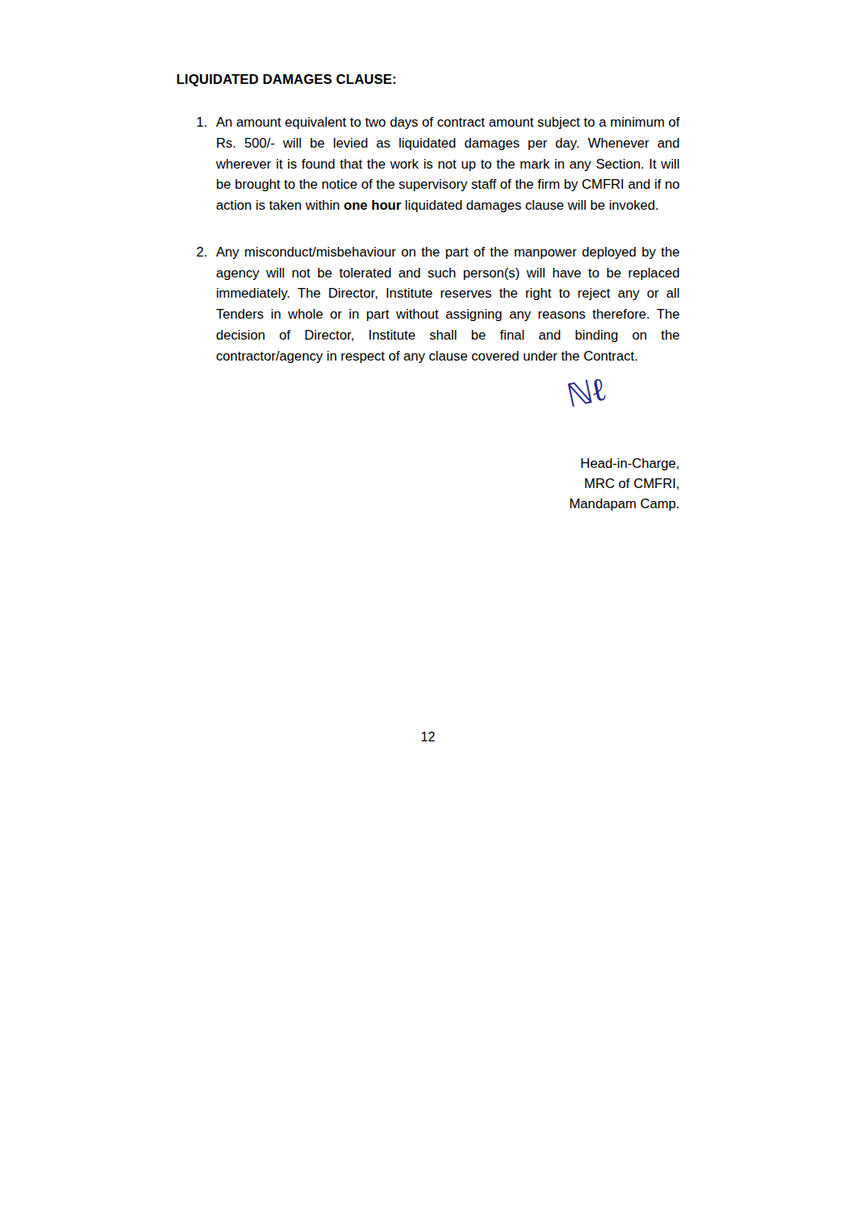LIQUIDATED DAMAGES CLAUSE:
An amount equivalent to two days of contract amount subject to a minimum of Rs. 500/- will be levied as liquidated damages per day. Whenever and wherever it is found that the work is not up to the mark in any Section. It will be brought to the notice of the supervisory staff of the firm by CMFRI and if no action is taken within one hour liquidated damages clause will be invoked.
Any misconduct/misbehaviour on the part of the manpower deployed by the agency will not be tolerated and such person(s) will have to be replaced immediately. The Director, Institute reserves the right to reject any or all Tenders in whole or in part without assigning any reasons therefore. The decision of Director, Institute shall be final and binding on the contractor/agency in respect of any clause covered under the Contract.
ℕℓ Head-in-Charge, MRC of CMFRI, Mandapam Camp.
12